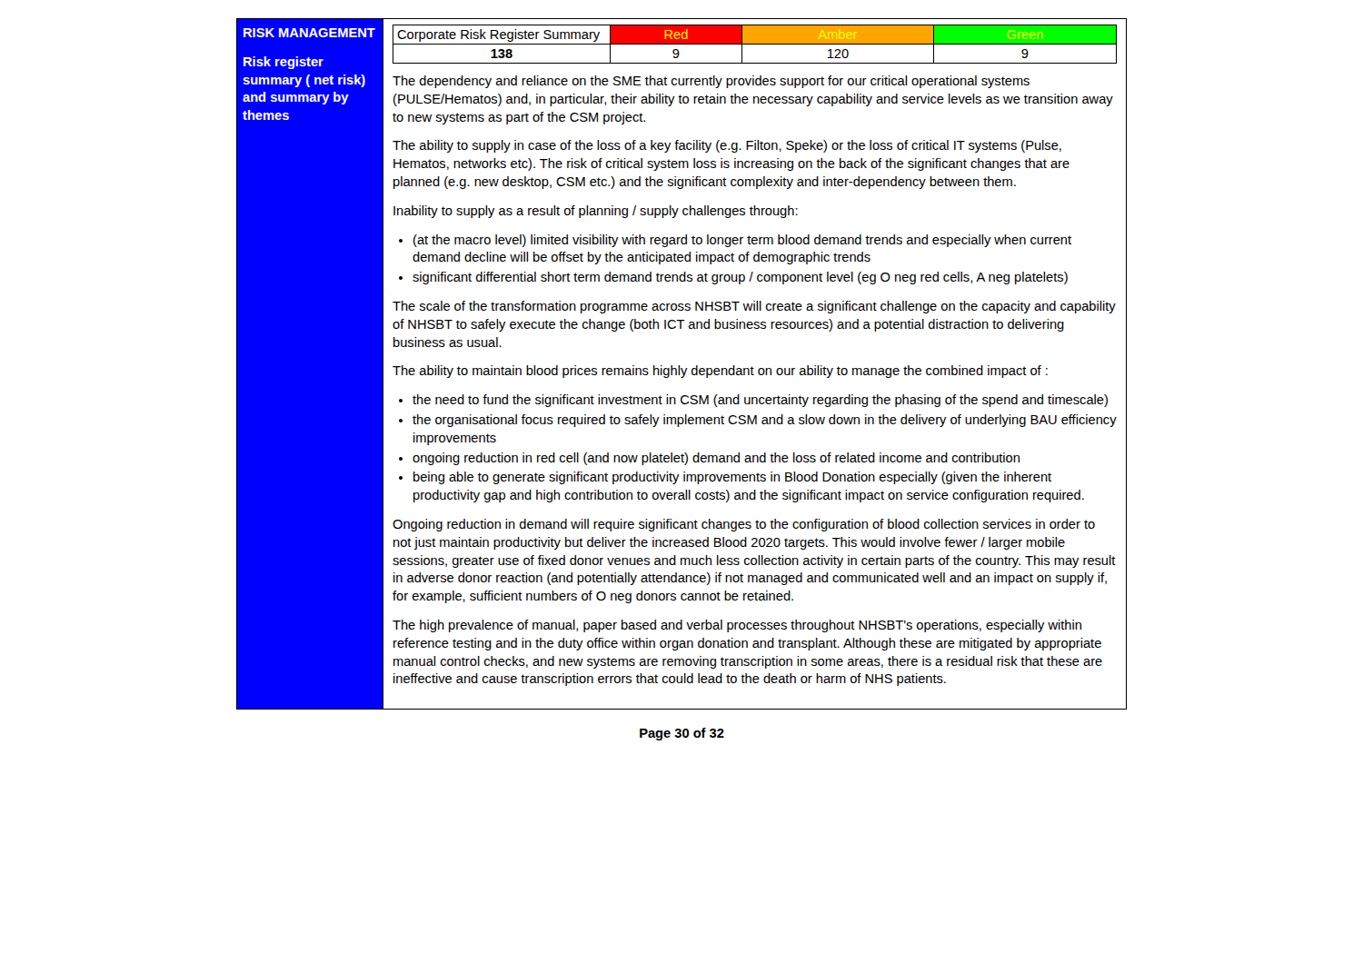| RISK MANAGEMENT Risk register summary ( net risk) and summary by themes | / Corporate Risk Register Summary / Red / Amber / Green / / 138 / 9 / 120 / 9 / The dependency and reliance on the SME that currently provides support for our critical operational systems (PULSE/Hematos) and, in particular, their ability to retain the necessary capability and service levels as we transition away to new systems as part of the CSM project. The ability to supply in case of the loss of a key facility (e.g. Filton, Speke) or the loss of critical IT systems (Pulse, Hematos, networks etc). The risk of critical system loss is increasing on the back of the significant changes that are planned (e.g. new desktop, CSM etc.) and the significant complexity and inter-dependency between them. Inability to supply as a result of planning / supply challenges through: (at the macro level) limited visibility with regard to longer term blood demand trends and especially when current demand decline will be offset by the anticipated impact of demographic trends significant differential short term demand trends at group / component level (eg O neg red cells, A neg platelets) The scale of the transformation programme across NHSBT will create a significant challenge on the capacity and capability of NHSBT to safely execute the change (both ICT and business resources) and a potential distraction to delivering business as usual. The ability to maintain blood prices remains highly dependant on our ability to manage the combined impact of : the need to fund the significant investment in CSM (and uncertainty regarding the phasing of the spend and timescale) the organisational focus required to safely implement CSM and a slow down in the delivery of underlying BAU efficiency improvements ongoing reduction in red cell (and now platelet) demand and the loss of related income and contribution being able to generate significant productivity improvements in Blood Donation especially (given the inherent productivity gap and high contribution to overall costs) and the significant impact on service configuration required. Ongoing reduction in demand will require significant changes to the configuration of blood collection services in order to not just maintain productivity but deliver the increased Blood 2020 targets. This would involve fewer / larger mobile sessions, greater use of fixed donor venues and much less collection activity in certain parts of the country. This may result in adverse donor reaction (and potentially attendance) if not managed and communicated well and an impact on supply if, for example, sufficient numbers of O neg donors cannot be retained. The high prevalence of manual, paper based and verbal processes throughout NHSBT's operations, especially within reference testing and in the duty office within organ donation and transplant. Although these are mitigated by appropriate manual control checks, and new systems are removing transcription in some areas, there is a residual risk that these are ineffective and cause transcription errors that could lead to the death or harm of NHS patients. |
Page 30 of 32